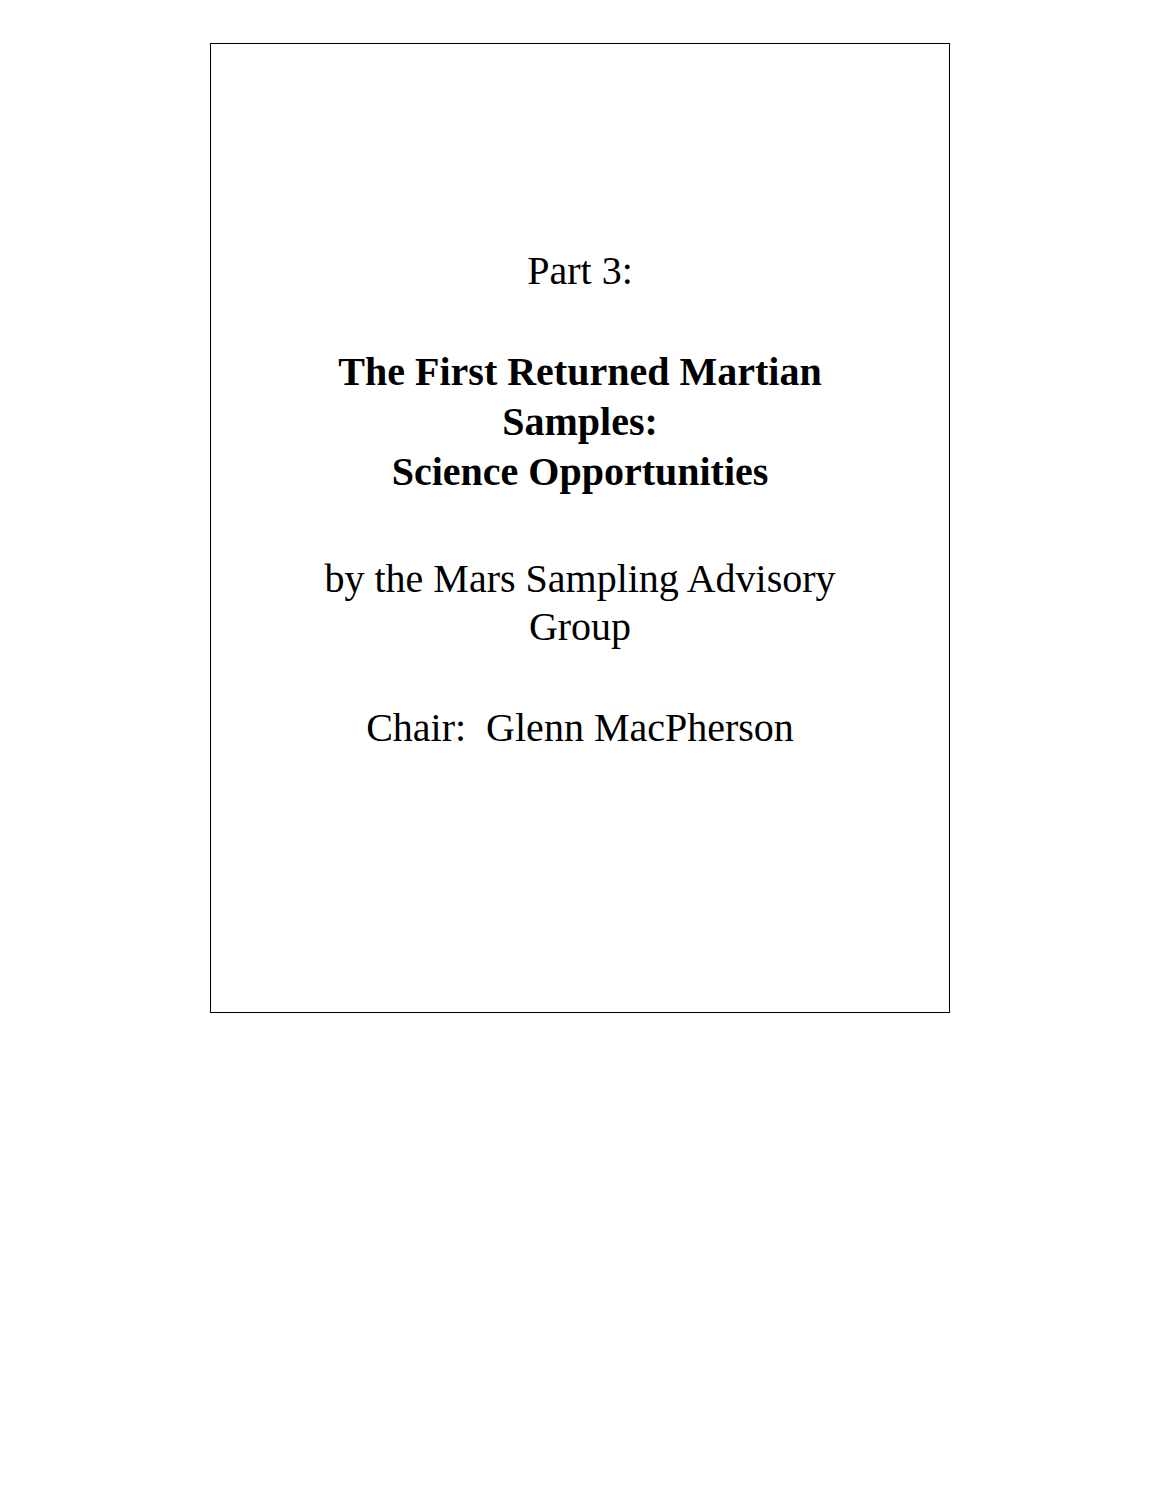Part 3:
The First Returned Martian Samples:
Science Opportunities
by the Mars Sampling Advisory Group
Chair: Glenn MacPherson